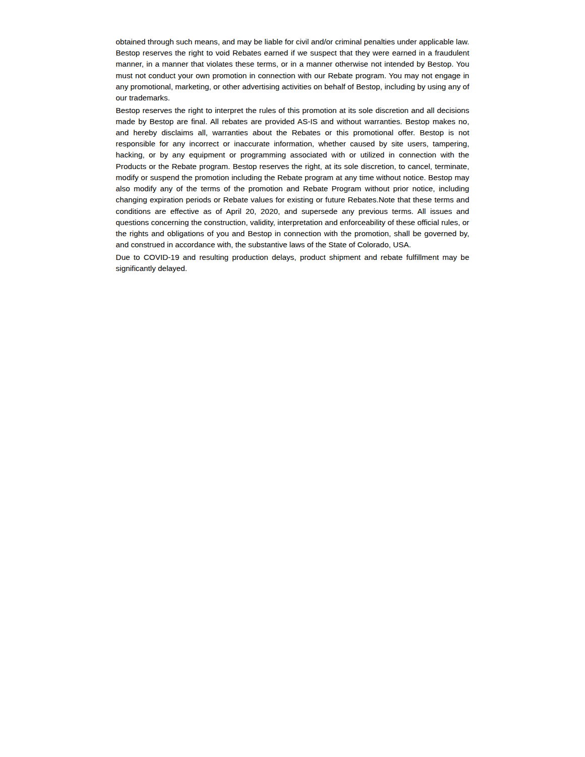obtained through such means, and may be liable for civil and/or criminal penalties under applicable law. Bestop reserves the right to void Rebates earned if we suspect that they were earned in a fraudulent manner, in a manner that violates these terms, or in a manner otherwise not intended by Bestop. You must not conduct your own promotion in connection with our Rebate program. You may not engage in any promotional, marketing, or other advertising activities on behalf of Bestop, including by using any of our trademarks.
Bestop reserves the right to interpret the rules of this promotion at its sole discretion and all decisions made by Bestop are final. All rebates are provided AS-IS and without warranties. Bestop makes no, and hereby disclaims all, warranties about the Rebates or this promotional offer. Bestop is not responsible for any incorrect or inaccurate information, whether caused by site users, tampering, hacking, or by any equipment or programming associated with or utilized in connection with the Products or the Rebate program. Bestop reserves the right, at its sole discretion, to cancel, terminate, modify or suspend the promotion including the Rebate program at any time without notice. Bestop may also modify any of the terms of the promotion and Rebate Program without prior notice, including changing expiration periods or Rebate values for existing or future Rebates.Note that these terms and conditions are effective as of April 20, 2020, and supersede any previous terms. All issues and questions concerning the construction, validity, interpretation and enforceability of these official rules, or the rights and obligations of you and Bestop in connection with the promotion, shall be governed by, and construed in accordance with, the substantive laws of the State of Colorado, USA.
Due to COVID-19 and resulting production delays, product shipment and rebate fulfillment may be significantly delayed.